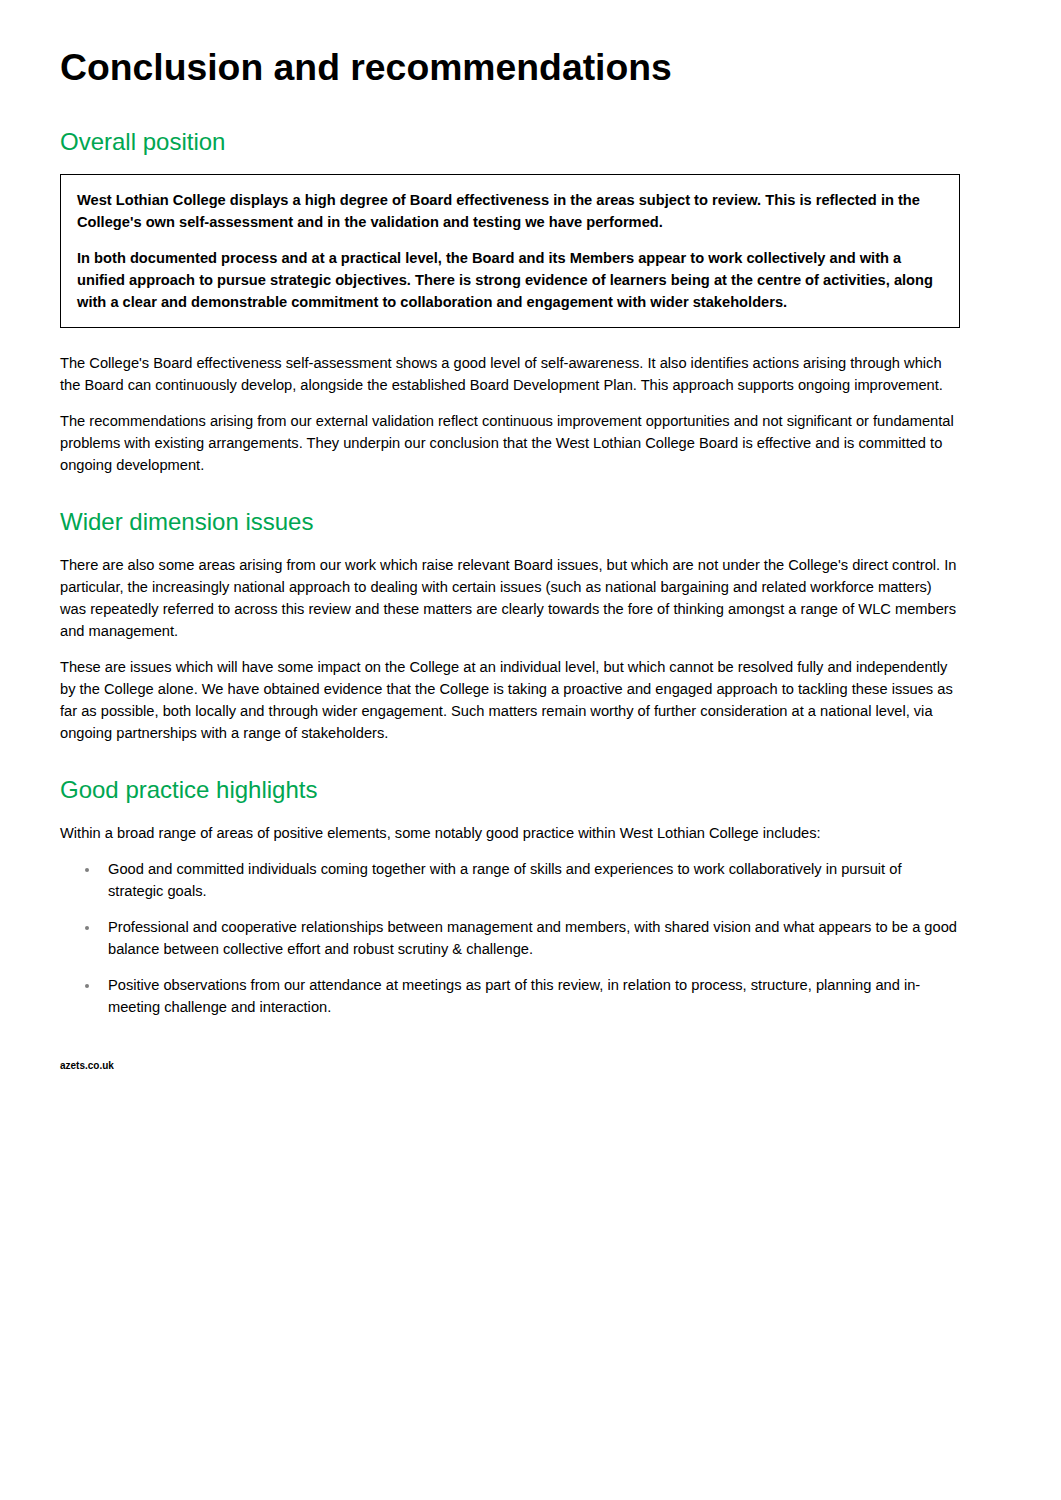Conclusion and recommendations
Overall position
West Lothian College displays a high degree of Board effectiveness in the areas subject to review. This is reflected in the College's own self-assessment and in the validation and testing we have performed.
In both documented process and at a practical level, the Board and its Members appear to work collectively and with a unified approach to pursue strategic objectives. There is strong evidence of learners being at the centre of activities, along with a clear and demonstrable commitment to collaboration and engagement with wider stakeholders.
The College's Board effectiveness self-assessment shows a good level of self-awareness. It also identifies actions arising through which the Board can continuously develop, alongside the established Board Development Plan. This approach supports ongoing improvement.
The recommendations arising from our external validation reflect continuous improvement opportunities and not significant or fundamental problems with existing arrangements. They underpin our conclusion that the West Lothian College Board is effective and is committed to ongoing development.
Wider dimension issues
There are also some areas arising from our work which raise relevant Board issues, but which are not under the College's direct control. In particular, the increasingly national approach to dealing with certain issues (such as national bargaining and related workforce matters) was repeatedly referred to across this review and these matters are clearly towards the fore of thinking amongst a range of WLC members and management.
These are issues which will have some impact on the College at an individual level, but which cannot be resolved fully and independently by the College alone. We have obtained evidence that the College is taking a proactive and engaged approach to tackling these issues as far as possible, both locally and through wider engagement. Such matters remain worthy of further consideration at a national level, via ongoing partnerships with a range of stakeholders.
Good practice highlights
Within a broad range of areas of positive elements, some notably good practice within West Lothian College includes:
Good and committed individuals coming together with a range of skills and experiences to work collaboratively in pursuit of strategic goals.
Professional and cooperative relationships between management and members, with shared vision and what appears to be a good balance between collective effort and robust scrutiny & challenge.
Positive observations from our attendance at meetings as part of this review, in relation to process, structure, planning and in-meeting challenge and interaction.
azets.co.uk